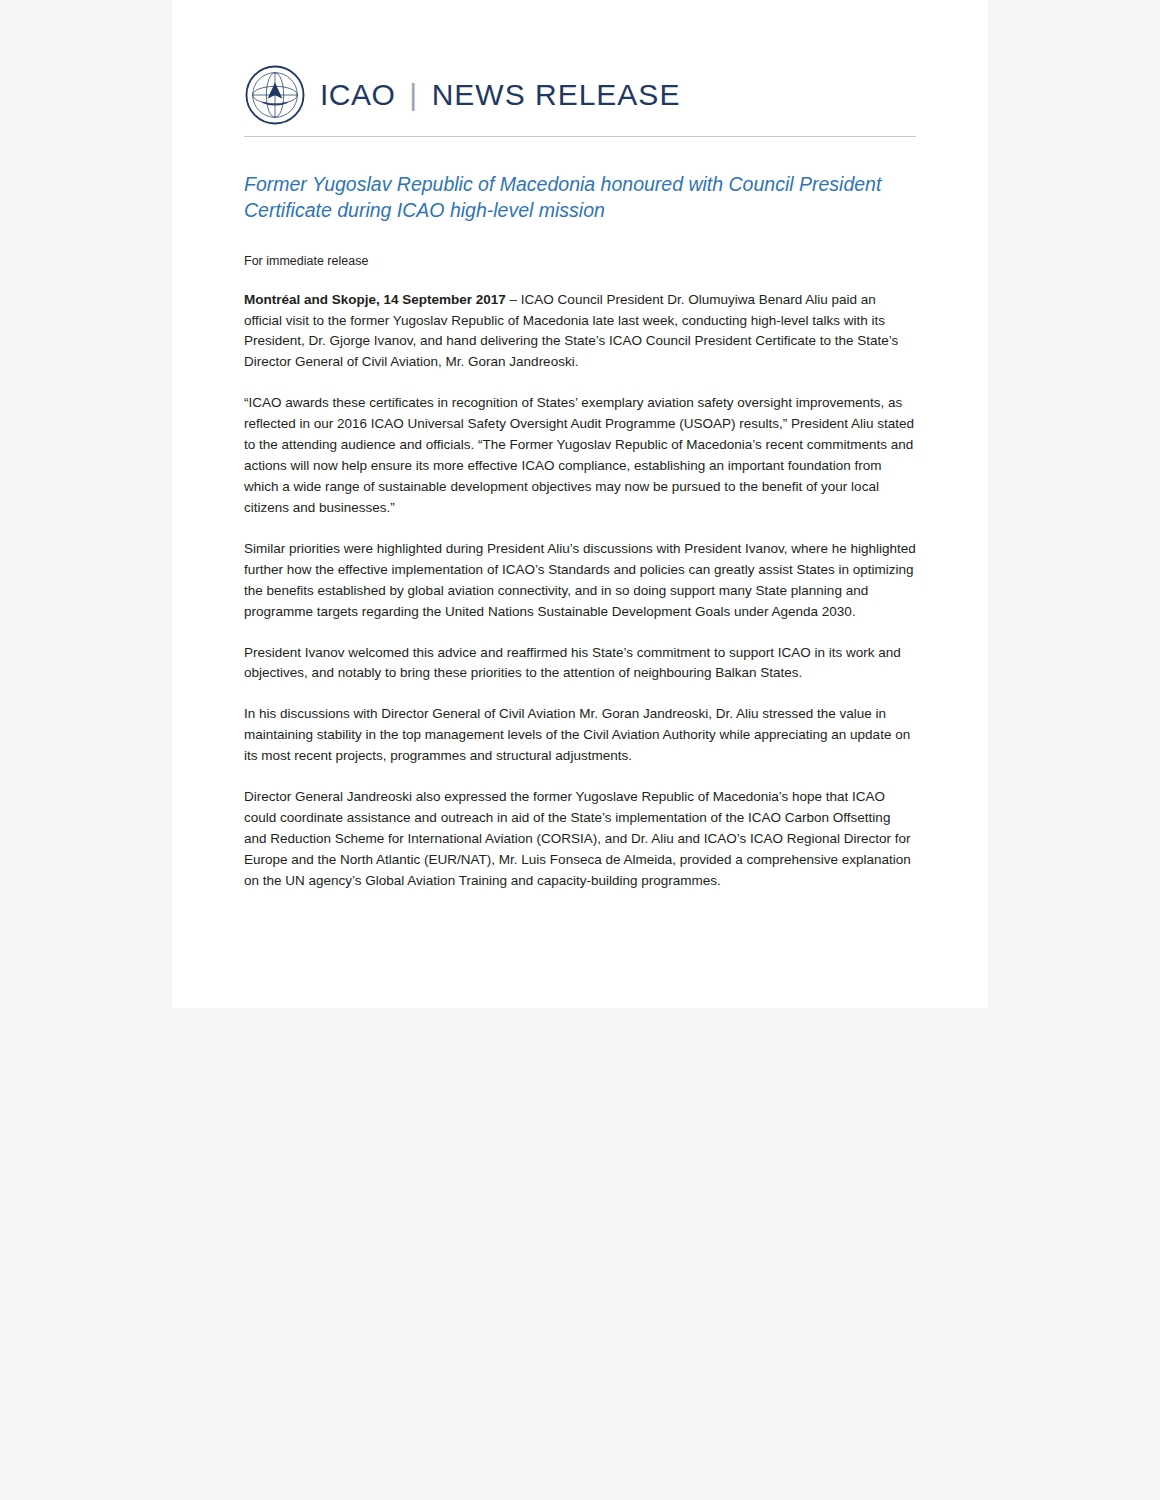ICAO | NEWS RELEASE
Former Yugoslav Republic of Macedonia honoured with Council President Certificate during ICAO high-level mission
For immediate release
Montréal and Skopje, 14 September 2017 – ICAO Council President Dr. Olumuyiwa Benard Aliu paid an official visit to the former Yugoslav Republic of Macedonia late last week, conducting high-level talks with its President, Dr. Gjorge Ivanov, and hand delivering the State’s ICAO Council President Certificate to the State’s Director General of Civil Aviation, Mr. Goran Jandreoski.
“ICAO awards these certificates in recognition of States’ exemplary aviation safety oversight improvements, as reflected in our 2016 ICAO Universal Safety Oversight Audit Programme (USOAP) results,” President Aliu stated to the attending audience and officials. “The Former Yugoslav Republic of Macedonia’s recent commitments and actions will now help ensure its more effective ICAO compliance, establishing an important foundation from which a wide range of sustainable development objectives may now be pursued to the benefit of your local citizens and businesses.”
Similar priorities were highlighted during President Aliu’s discussions with President Ivanov, where he highlighted further how the effective implementation of ICAO’s Standards and policies can greatly assist States in optimizing the benefits established by global aviation connectivity, and in so doing support many State planning and programme targets regarding the United Nations Sustainable Development Goals under Agenda 2030.
President Ivanov welcomed this advice and reaffirmed his State’s commitment to support ICAO in its work and objectives, and notably to bring these priorities to the attention of neighbouring Balkan States.
In his discussions with Director General of Civil Aviation Mr. Goran Jandreoski, Dr. Aliu stressed the value in maintaining stability in the top management levels of the Civil Aviation Authority while appreciating an update on its most recent projects, programmes and structural adjustments.
Director General Jandreoski also expressed the former Yugoslave Republic of Macedonia’s hope that ICAO could coordinate assistance and outreach in aid of the State’s implementation of the ICAO Carbon Offsetting and Reduction Scheme for International Aviation (CORSIA), and Dr. Aliu and ICAO’s ICAO Regional Director for Europe and the North Atlantic (EUR/NAT), Mr. Luis Fonseca de Almeida, provided a comprehensive explanation on the UN agency’s Global Aviation Training and capacity-building programmes.